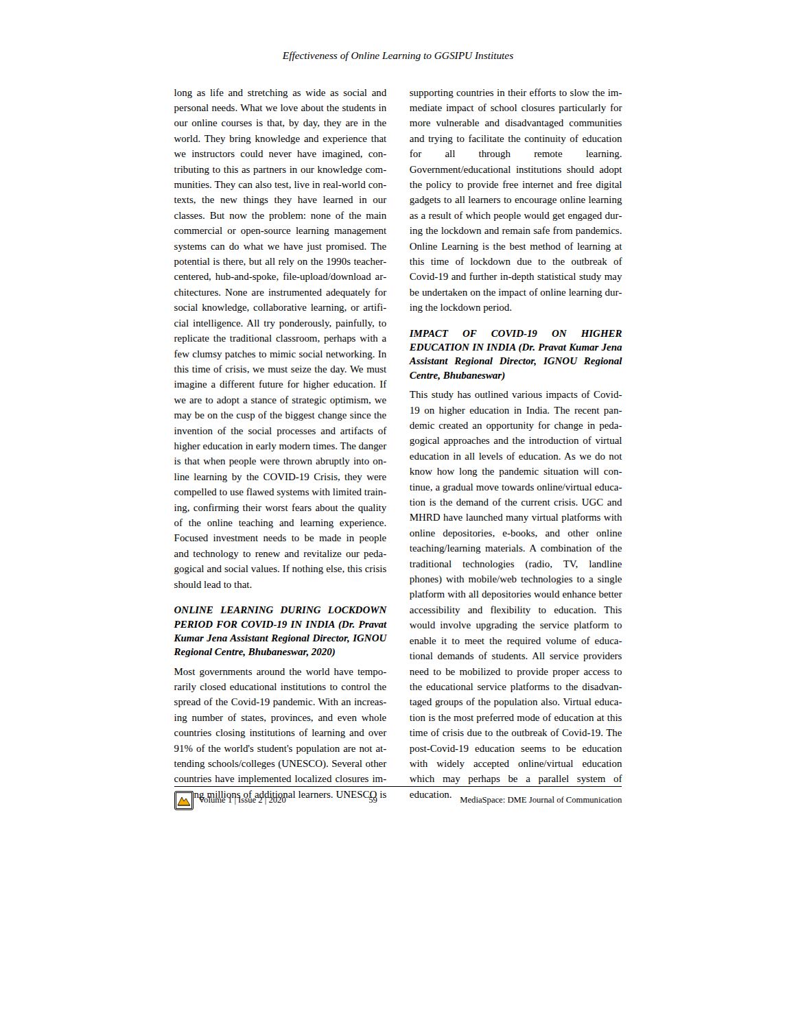Effectiveness of Online Learning to GGSIPU Institutes
long as life and stretching as wide as social and personal needs. What we love about the students in our online courses is that, by day, they are in the world. They bring knowledge and experience that we instructors could never have imagined, contributing to this as partners in our knowledge communities. They can also test, live in real-world contexts, the new things they have learned in our classes. But now the problem: none of the main commercial or open-source learning management systems can do what we have just promised. The potential is there, but all rely on the 1990s teacher-centered, hub-and-spoke, file-upload/download architectures. None are instrumented adequately for social knowledge, collaborative learning, or artificial intelligence. All try ponderously, painfully, to replicate the traditional classroom, perhaps with a few clumsy patches to mimic social networking. In this time of crisis, we must seize the day. We must imagine a different future for higher education. If we are to adopt a stance of strategic optimism, we may be on the cusp of the biggest change since the invention of the social processes and artifacts of higher education in early modern times. The danger is that when people were thrown abruptly into online learning by the COVID-19 Crisis, they were compelled to use flawed systems with limited training, confirming their worst fears about the quality of the online teaching and learning experience. Focused investment needs to be made in people and technology to renew and revitalize our pedagogical and social values. If nothing else, this crisis should lead to that.
ONLINE LEARNING DURING LOCKDOWN PERIOD FOR COVID-19 IN INDIA (Dr. Pravat Kumar Jena Assistant Regional Director, IGNOU Regional Centre, Bhubaneswar, 2020)
Most governments around the world have temporarily closed educational institutions to control the spread of the Covid-19 pandemic. With an increasing number of states, provinces, and even whole countries closing institutions of learning and over 91% of the world's student's population are not attending schools/colleges (UNESCO). Several other countries have implemented localized closures impacting millions of additional learners. UNESCO is supporting countries in their efforts to slow the immediate impact of school closures particularly for more vulnerable and disadvantaged communities and trying to facilitate the continuity of education for all through remote learning. Government/educational institutions should adopt the policy to provide free internet and free digital gadgets to all learners to encourage online learning as a result of which people would get engaged during the lockdown and remain safe from pandemics. Online Learning is the best method of learning at this time of lockdown due to the outbreak of Covid-19 and further in-depth statistical study may be undertaken on the impact of online learning during the lockdown period.
IMPACT OF COVID-19 ON HIGHER EDUCATION IN INDIA (Dr. Pravat Kumar Jena Assistant Regional Director, IGNOU Regional Centre, Bhubaneswar)
This study has outlined various impacts of Covid-19 on higher education in India. The recent pandemic created an opportunity for change in pedagogical approaches and the introduction of virtual education in all levels of education. As we do not know how long the pandemic situation will continue, a gradual move towards online/virtual education is the demand of the current crisis. UGC and MHRD have launched many virtual platforms with online depositories, e-books, and other online teaching/learning materials. A combination of the traditional technologies (radio, TV, landline phones) with mobile/web technologies to a single platform with all depositories would enhance better accessibility and flexibility to education. This would involve upgrading the service platform to enable it to meet the required volume of educational demands of students. All service providers need to be mobilized to provide proper access to the educational service platforms to the disadvantaged groups of the population also. Virtual education is the most preferred mode of education at this time of crisis due to the outbreak of Covid-19. The post-Covid-19 education seems to be education with widely accepted online/virtual education which may perhaps be a parallel system of education.
Volume 1 | Issue 2 | 2020
59
MediaSpace: DME Journal of Communication